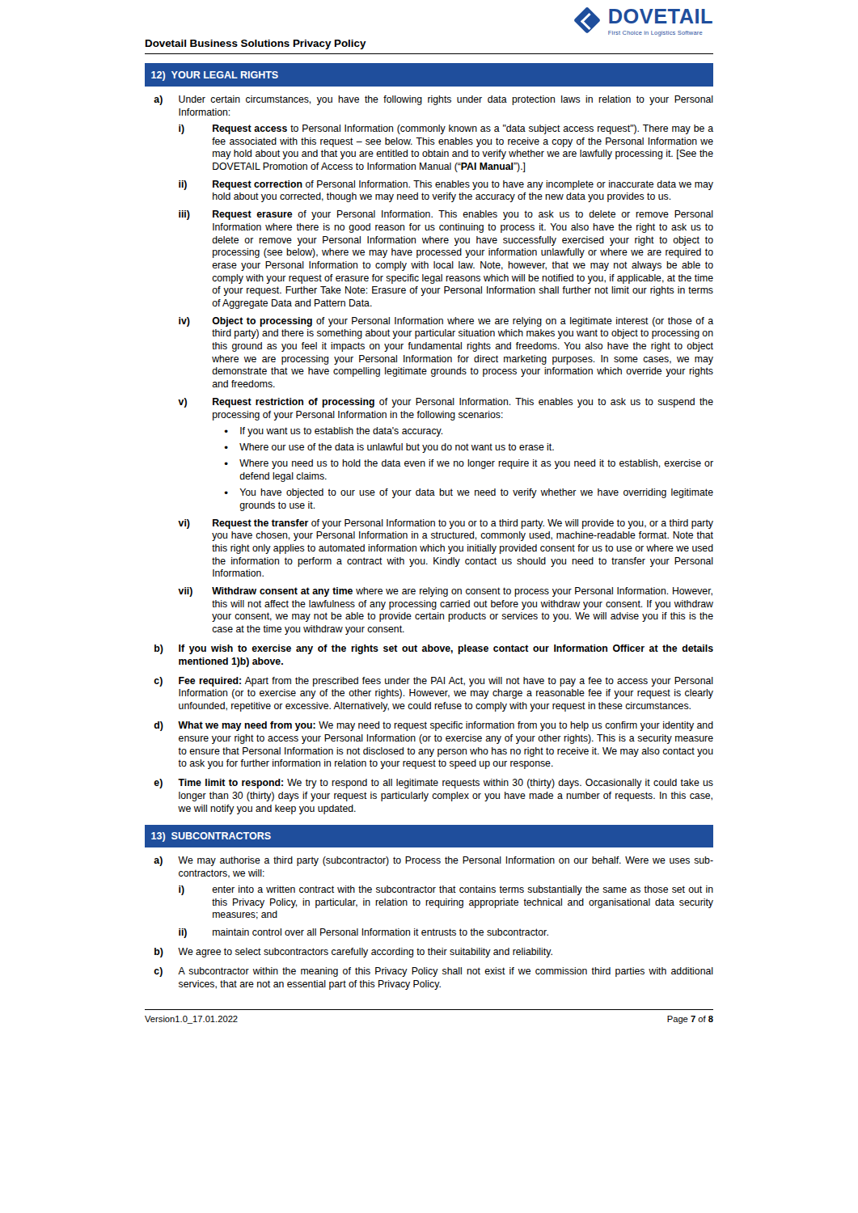DOVETAIL
First Choice in Logistics Software
Dovetail Business Solutions Privacy Policy
12) YOUR LEGAL RIGHTS
a) Under certain circumstances, you have the following rights under data protection laws in relation to your Personal Information:
i) Request access to Personal Information (commonly known as a "data subject access request"). There may be a fee associated with this request – see below. This enables you to receive a copy of the Personal Information we may hold about you and that you are entitled to obtain and to verify whether we are lawfully processing it. [See the DOVETAIL Promotion of Access to Information Manual (“PAI Manual”).]
ii) Request correction of Personal Information. This enables you to have any incomplete or inaccurate data we may hold about you corrected, though we may need to verify the accuracy of the new data you provides to us.
iii) Request erasure of your Personal Information. This enables you to ask us to delete or remove Personal Information where there is no good reason for us continuing to process it. You also have the right to ask us to delete or remove your Personal Information where you have successfully exercised your right to object to processing (see below), where we may have processed your information unlawfully or where we are required to erase your Personal Information to comply with local law. Note, however, that we may not always be able to comply with your request of erasure for specific legal reasons which will be notified to you, if applicable, at the time of your request. Further Take Note: Erasure of your Personal Information shall further not limit our rights in terms of Aggregate Data and Pattern Data.
iv) Object to processing of your Personal Information where we are relying on a legitimate interest (or those of a third party) and there is something about your particular situation which makes you want to object to processing on this ground as you feel it impacts on your fundamental rights and freedoms. You also have the right to object where we are processing your Personal Information for direct marketing purposes. In some cases, we may demonstrate that we have compelling legitimate grounds to process your information which override your rights and freedoms.
v) Request restriction of processing of your Personal Information. This enables you to ask us to suspend the processing of your Personal Information in the following scenarios:
If you want us to establish the data's accuracy.
Where our use of the data is unlawful but you do not want us to erase it.
Where you need us to hold the data even if we no longer require it as you need it to establish, exercise or defend legal claims.
You have objected to our use of your data but we need to verify whether we have overriding legitimate grounds to use it.
vi) Request the transfer of your Personal Information to you or to a third party. We will provide to you, or a third party you have chosen, your Personal Information in a structured, commonly used, machine-readable format. Note that this right only applies to automated information which you initially provided consent for us to use or where we used the information to perform a contract with you. Kindly contact us should you need to transfer your Personal Information.
vii) Withdraw consent at any time where we are relying on consent to process your Personal Information. However, this will not affect the lawfulness of any processing carried out before you withdraw your consent. If you withdraw your consent, we may not be able to provide certain products or services to you. We will advise you if this is the case at the time you withdraw your consent.
b) If you wish to exercise any of the rights set out above, please contact our Information Officer at the details mentioned 1)b) above.
c) Fee required: Apart from the prescribed fees under the PAI Act, you will not have to pay a fee to access your Personal Information (or to exercise any of the other rights). However, we may charge a reasonable fee if your request is clearly unfounded, repetitive or excessive. Alternatively, we could refuse to comply with your request in these circumstances.
d) What we may need from you: We may need to request specific information from you to help us confirm your identity and ensure your right to access your Personal Information (or to exercise any of your other rights). This is a security measure to ensure that Personal Information is not disclosed to any person who has no right to receive it. We may also contact you to ask you for further information in relation to your request to speed up our response.
e) Time limit to respond: We try to respond to all legitimate requests within 30 (thirty) days. Occasionally it could take us longer than 30 (thirty) days if your request is particularly complex or you have made a number of requests. In this case, we will notify you and keep you updated.
13) SUBCONTRACTORS
a) We may authorise a third party (subcontractor) to Process the Personal Information on our behalf. Were we uses sub-contractors, we will:
i) enter into a written contract with the subcontractor that contains terms substantially the same as those set out in this Privacy Policy, in particular, in relation to requiring appropriate technical and organisational data security measures; and
ii) maintain control over all Personal Information it entrusts to the subcontractor.
b) We agree to select subcontractors carefully according to their suitability and reliability.
c) A subcontractor within the meaning of this Privacy Policy shall not exist if we commission third parties with additional services, that are not an essential part of this Privacy Policy.
Version1.0_17.01.2022
Page 7 of 8